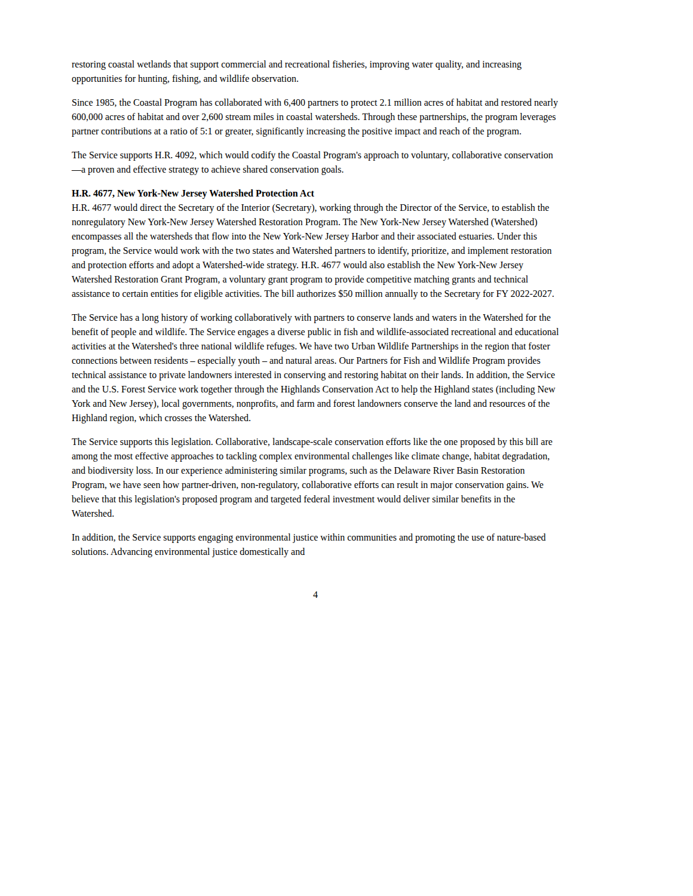restoring coastal wetlands that support commercial and recreational fisheries, improving water quality, and increasing opportunities for hunting, fishing, and wildlife observation.
Since 1985, the Coastal Program has collaborated with 6,400 partners to protect 2.1 million acres of habitat and restored nearly 600,000 acres of habitat and over 2,600 stream miles in coastal watersheds. Through these partnerships, the program leverages partner contributions at a ratio of 5:1 or greater, significantly increasing the positive impact and reach of the program.
The Service supports H.R. 4092, which would codify the Coastal Program's approach to voluntary, collaborative conservation—a proven and effective strategy to achieve shared conservation goals.
H.R. 4677, New York-New Jersey Watershed Protection Act
H.R. 4677 would direct the Secretary of the Interior (Secretary), working through the Director of the Service, to establish the nonregulatory New York-New Jersey Watershed Restoration Program. The New York-New Jersey Watershed (Watershed) encompasses all the watersheds that flow into the New York-New Jersey Harbor and their associated estuaries. Under this program, the Service would work with the two states and Watershed partners to identify, prioritize, and implement restoration and protection efforts and adopt a Watershed-wide strategy. H.R. 4677 would also establish the New York-New Jersey Watershed Restoration Grant Program, a voluntary grant program to provide competitive matching grants and technical assistance to certain entities for eligible activities. The bill authorizes $50 million annually to the Secretary for FY 2022-2027.
The Service has a long history of working collaboratively with partners to conserve lands and waters in the Watershed for the benefit of people and wildlife. The Service engages a diverse public in fish and wildlife-associated recreational and educational activities at the Watershed's three national wildlife refuges. We have two Urban Wildlife Partnerships in the region that foster connections between residents – especially youth – and natural areas. Our Partners for Fish and Wildlife Program provides technical assistance to private landowners interested in conserving and restoring habitat on their lands. In addition, the Service and the U.S. Forest Service work together through the Highlands Conservation Act to help the Highland states (including New York and New Jersey), local governments, nonprofits, and farm and forest landowners conserve the land and resources of the Highland region, which crosses the Watershed.
The Service supports this legislation. Collaborative, landscape-scale conservation efforts like the one proposed by this bill are among the most effective approaches to tackling complex environmental challenges like climate change, habitat degradation, and biodiversity loss. In our experience administering similar programs, such as the Delaware River Basin Restoration Program, we have seen how partner-driven, non-regulatory, collaborative efforts can result in major conservation gains. We believe that this legislation's proposed program and targeted federal investment would deliver similar benefits in the Watershed.
In addition, the Service supports engaging environmental justice within communities and promoting the use of nature-based solutions. Advancing environmental justice domestically and
4